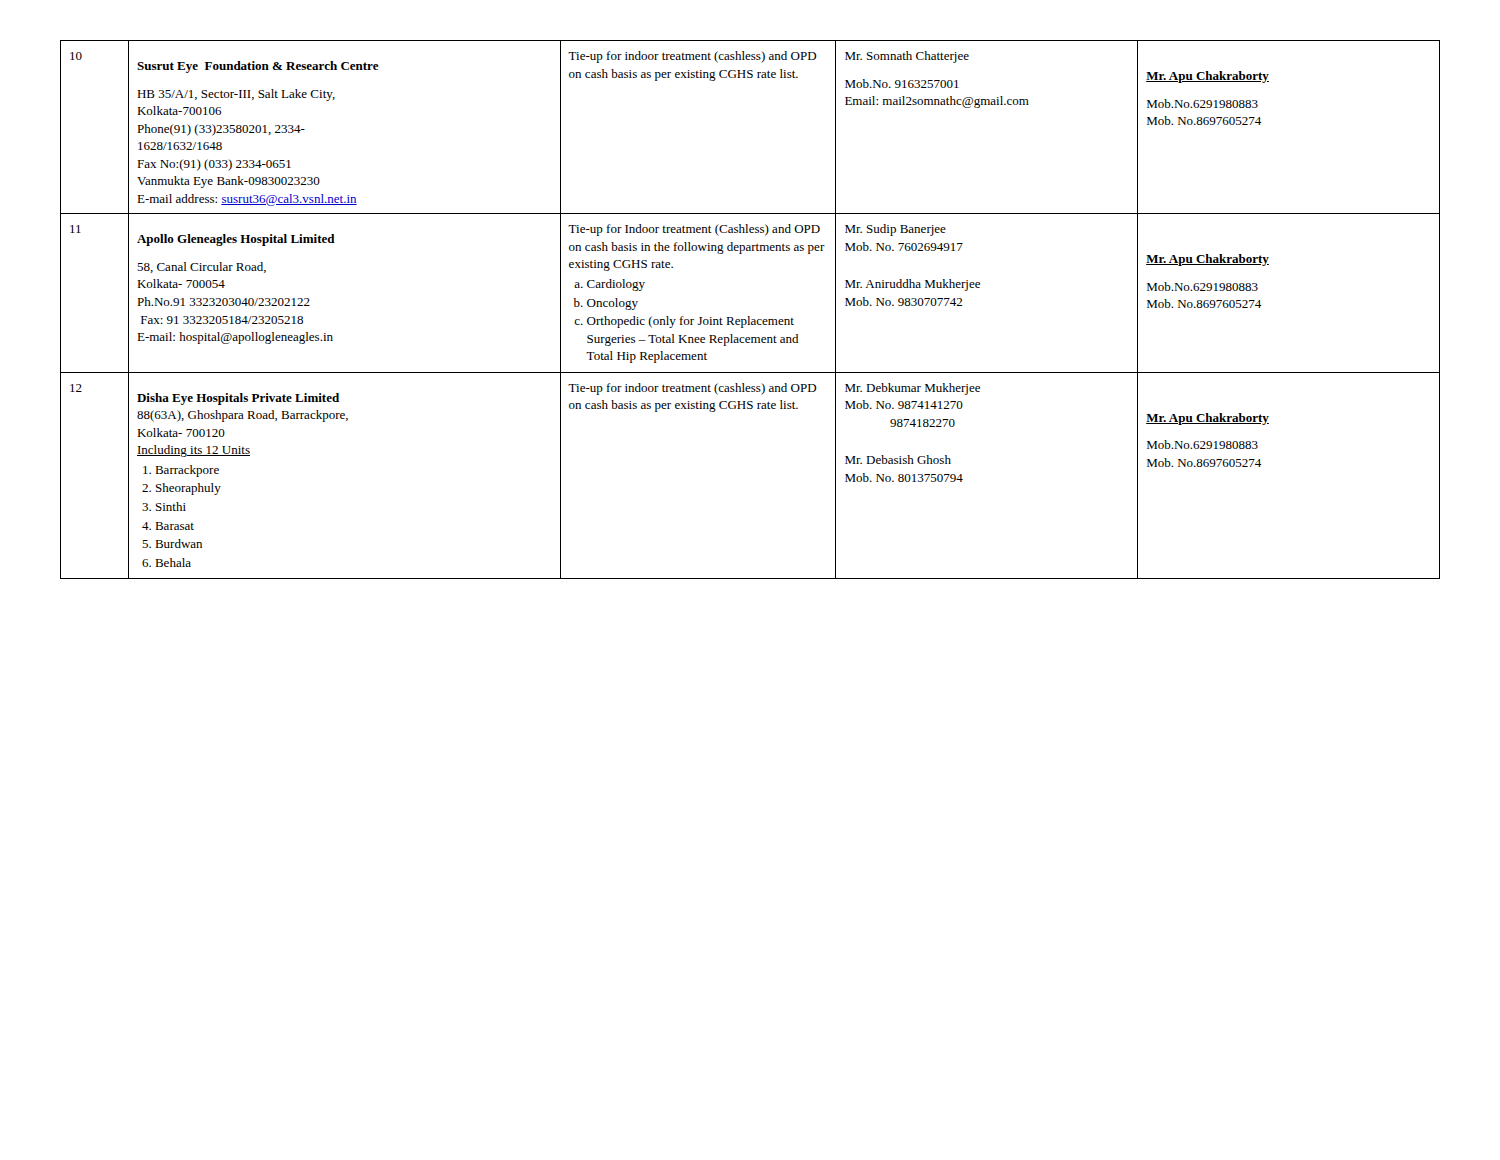| 10 | Susrut Eye Foundation & Research Centre HB 35/A/1, Sector-III, Salt Lake City, Kolkata-700106 Phone(91) (33)23580201, 2334- 1628/1632/1648 Fax No:(91) (033) 2334-0651 Vanmukta Eye Bank-09830023230 E-mail address: susrut36@cal3.vsnl.net.in | Tie-up for indoor treatment (cashless) and OPD on cash basis as per existing CGHS rate list. | Mr. Somnath Chatterjee Mob.No. 9163257001 Email: mail2somnathc@gmail.com | Mr. Apu Chakraborty Mob.No.6291980883 Mob. No.8697605274 |
| 11 | Apollo Gleneagles Hospital Limited 58, Canal Circular Road, Kolkata- 700054 Ph.No.91 3323203040/23202122 Fax: 91 3323205184/23205218 E-mail: hospital@apollogleneagles.in | Tie-up for Indoor treatment (Cashless) and OPD on cash basis in the following departments as per existing CGHS rate. Cardiology Oncology Orthopedic (only for Joint Replacement Surgeries – Total Knee Replacement and Total Hip Replacement | Mr. Sudip Banerjee Mob. No. 7602694917 Mr. Aniruddha Mukherjee Mob. No. 9830707742 | Mr. Apu Chakraborty Mob.No.6291980883 Mob. No.8697605274 |
| 12 | Disha Eye Hospitals Private Limited 88(63A), Ghoshpara Road, Barrackpore, Kolkata- 700120 Including its 12 Units Barrackpore Sheoraphuly Sinthi Barasat Burdwan Behala | Tie-up for indoor treatment (cashless) and OPD on cash basis as per existing CGHS rate list. | Mr. Debkumar Mukherjee Mob. No. 9874141270 9874182270 Mr. Debasish Ghosh Mob. No. 8013750794 | Mr. Apu Chakraborty Mob.No.6291980883 Mob. No.8697605274 |